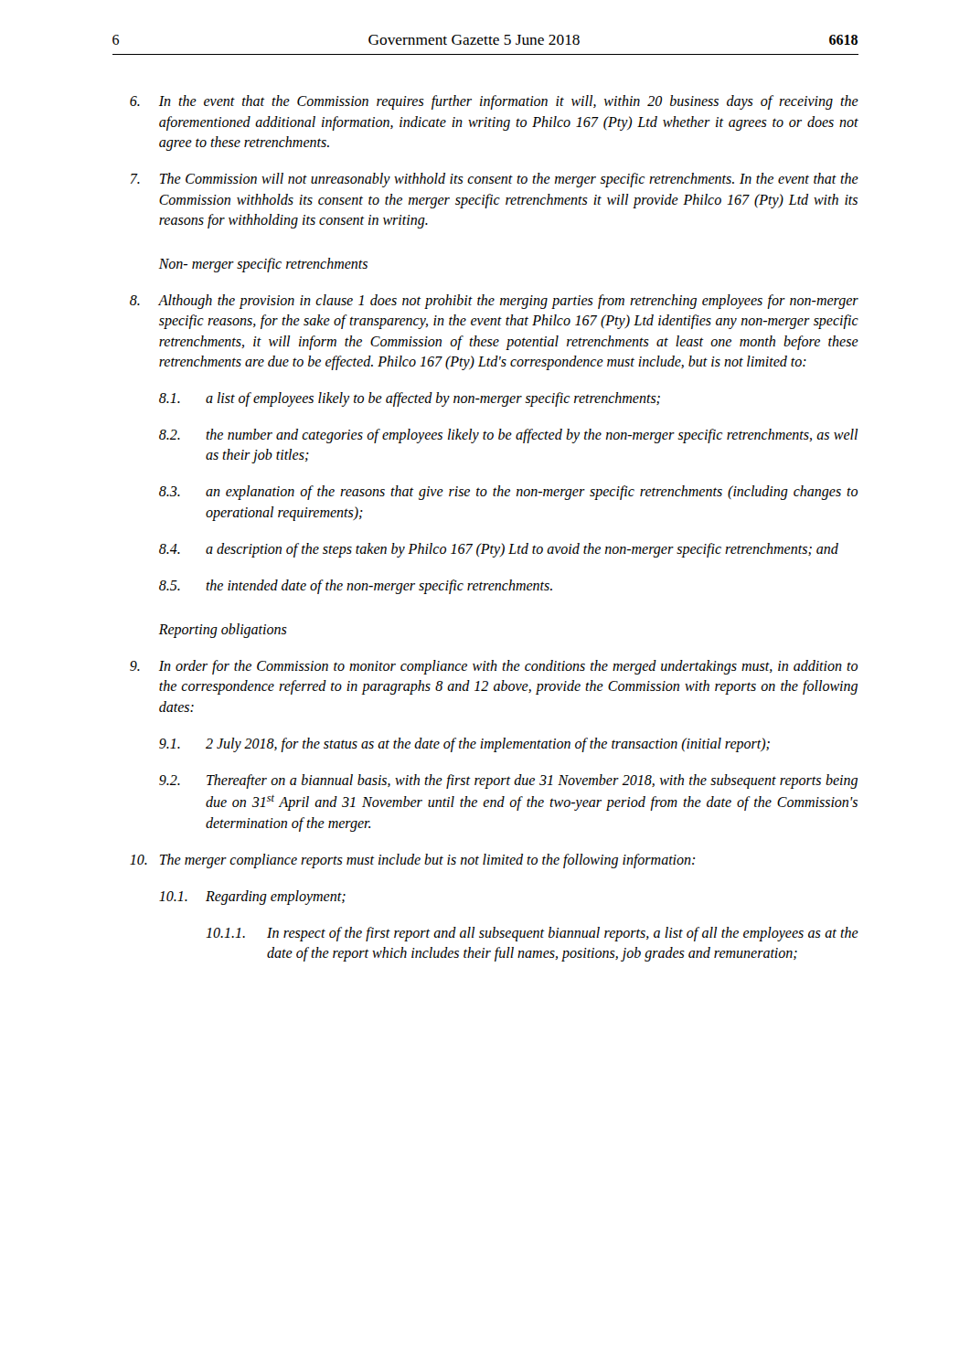6 Government Gazette 5 June 2018 6618
6. In the event that the Commission requires further information it will, within 20 business days of receiving the aforementioned additional information, indicate in writing to Philco 167 (Pty) Ltd whether it agrees to or does not agree to these retrenchments.
7. The Commission will not unreasonably withhold its consent to the merger specific retrenchments. In the event that the Commission withholds its consent to the merger specific retrenchments it will provide Philco 167 (Pty) Ltd with its reasons for withholding its consent in writing.
Non- merger specific retrenchments
8. Although the provision in clause 1 does not prohibit the merging parties from retrenching employees for non-merger specific reasons, for the sake of transparency, in the event that Philco 167 (Pty) Ltd identifies any non-merger specific retrenchments, it will inform the Commission of these potential retrenchments at least one month before these retrenchments are due to be effected. Philco 167 (Pty) Ltd's correspondence must include, but is not limited to:
8.1. a list of employees likely to be affected by non-merger specific retrenchments;
8.2. the number and categories of employees likely to be affected by the non-merger specific retrenchments, as well as their job titles;
8.3. an explanation of the reasons that give rise to the non-merger specific retrenchments (including changes to operational requirements);
8.4. a description of the steps taken by Philco 167 (Pty) Ltd to avoid the non-merger specific retrenchments; and
8.5. the intended date of the non-merger specific retrenchments.
Reporting obligations
9. In order for the Commission to monitor compliance with the conditions the merged undertakings must, in addition to the correspondence referred to in paragraphs 8 and 12 above, provide the Commission with reports on the following dates:
9.1. 2 July 2018, for the status as at the date of the implementation of the transaction (initial report);
9.2. Thereafter on a biannual basis, with the first report due 31 November 2018, with the subsequent reports being due on 31st April and 31 November until the end of the two-year period from the date of the Commission's determination of the merger.
10. The merger compliance reports must include but is not limited to the following information:
10.1. Regarding employment;
10.1.1. In respect of the first report and all subsequent biannual reports, a list of all the employees as at the date of the report which includes their full names, positions, job grades and remuneration;